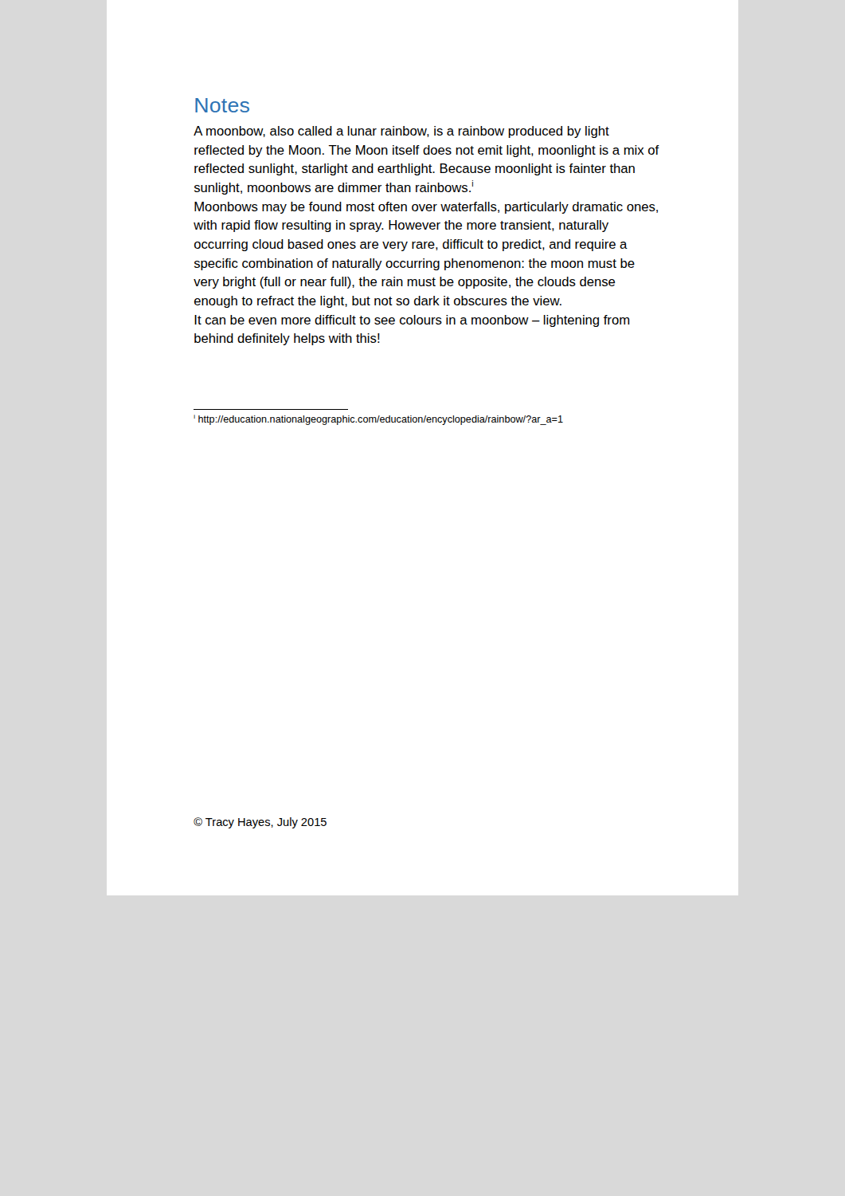Notes
A moonbow, also called a lunar rainbow, is a rainbow produced by light reflected by the Moon. The Moon itself does not emit light, moonlight is a mix of reflected sunlight, starlight and earthlight. Because moonlight is fainter than sunlight, moonbows are dimmer than rainbows.i
Moonbows may be found most often over waterfalls, particularly dramatic ones, with rapid flow resulting in spray. However the more transient, naturally occurring cloud based ones are very rare, difficult to predict, and require a specific combination of naturally occurring phenomenon: the moon must be very bright (full or near full), the rain must be opposite, the clouds dense enough to refract the light, but not so dark it obscures the view.
It can be even more difficult to see colours in a moonbow – lightening from behind definitely helps with this!
i http://education.nationalgeographic.com/education/encyclopedia/rainbow/?ar_a=1
© Tracy Hayes, July 2015